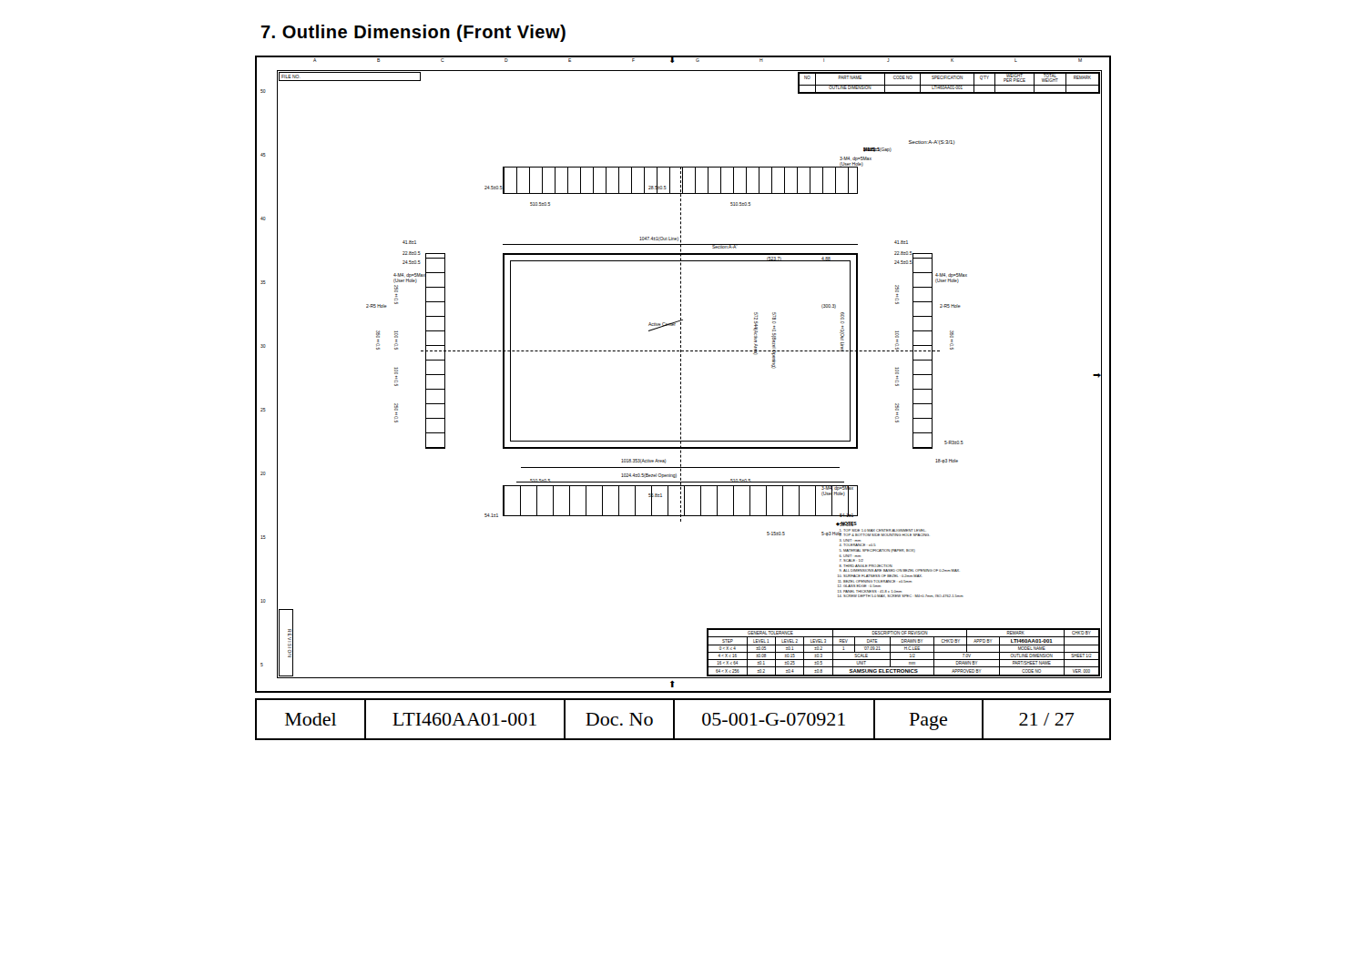7. Outline Dimension (Front View)
A B C D E F G H I J K L M ⬇
⬆
50 45 40 35 30 25 20 15 10 5
⮕
FILE NO.
| NO | PART NAME | CODE NO | SPECIFICATION | Q'TY | WEIGHT PER PIECE | TOTAL WEIGHT | REMARK |
| --- | --- | --- | --- | --- | --- | --- | --- |
| | OUTLINE DIMENSION | | LTI460AA01-001 | | | | |
Section:A-A'(S:3/1)
Max 1.5(Gap)
2.025±1
(41.8)
1.1±1
510.5±0.5 510.5±0.5 24.5±0.5 28.5±0.5 3-M4, dp=5Max
(User Hole) 1047.4±1(Out Line)
41.8±1 22.8±0.5 24.5±0.5 4-M4, dp=5Max
(User Hole) 2-R5 Hole 250±0.5 100±0.5 100±0.5 250±0.5 350±0.5
41.8±1 22.8±0.5 24.5±0.5 4-M4, dp=5Max
(User Hole) 2-R5 Hole 250±0.5 100±0.5 100±0.5 250±0.5 350±0.5 5-R3±0.5 18-φ3 Hole
Active Center
Section:A-A' (523.7) 4.88 (300.3) 572.544(Active Area) 578.0±0.5(Bezel Opening) 600.0±1(Out Line) 1018.353(Active Area)
1024.4±0.5(Bezel Opening)
510.5±0.5 510.5±0.5 55.8±1 54.1±1 54.1±1 58.3±1 3-M4, dp=5Max
(User Hole) 5-15±0.5 5-φ3 Hole
◆ NOTES
TOP SIDE 1.0 MAX CENTER ALIGNMENT LEVEL.
TOP & BOTTOM SIDE MOUNTING HOLE SPACING.
UNIT : mm
TOLERANCE : ±0.5
MATERIAL SPECIFICATION (PAPER, BOX)
UNIT : mm
SCALE : 1/2
THIRD ANGLE PROJECTION
ALL DIMENSIONS ARE BASED ON BEZEL OPENING OF 0.2mm MAX.
SURFACE FLATNESS OF BEZEL : 0.2mm MAX.
BEZEL OPENING TOLERANCE : ±0.5mm
GLASS EDGE : 0.5mm
PANEL THICKNESS : 41.8 ± 1.0mm
SCREW DEPTH 5.0 MAX, SCREW SPEC : M4×0.7mm, ISO-4762-1.5mm
REVISION
| GENERAL TOLERANCE | DESCRIPTION OF REVISION | REMARK | CHK'D BY |
| STEP | LEVEL 1 | LEVEL 2 | LEVEL 3 | REV | DATE | DRAWN BY | CHK'D BY | APP'D BY | LTI460AA01-001 | |
| 0 < X ≤ 4 | ±0.05 | ±0.1 | ±0.2 | 1 | '07.09.21 | H.C.LEE | | | MODEL NAME | |
| 4 < X ≤ 16 | ±0.08 | ±0.15 | ±0.3 | SCALE | 1/2 | 7.0V | OUTLINE DIMENSION | SHEET 1/2 |
| 16 < X ≤ 64 | ±0.1 | ±0.25 | ±0.5 | UNIT | mm | DRAWN BY | PART/SHEET NAME | |
| 64 < X ≤ 256 | ±0.2 | ±0.4 | ±0.8 | SAMSUNG ELECTRONICS | APPROVED BY | CODE NO | VER. 000 |
| Model | LTI460AA01-001 | Doc. No | 05-001-G-070921 | Page | 21 / 27 |